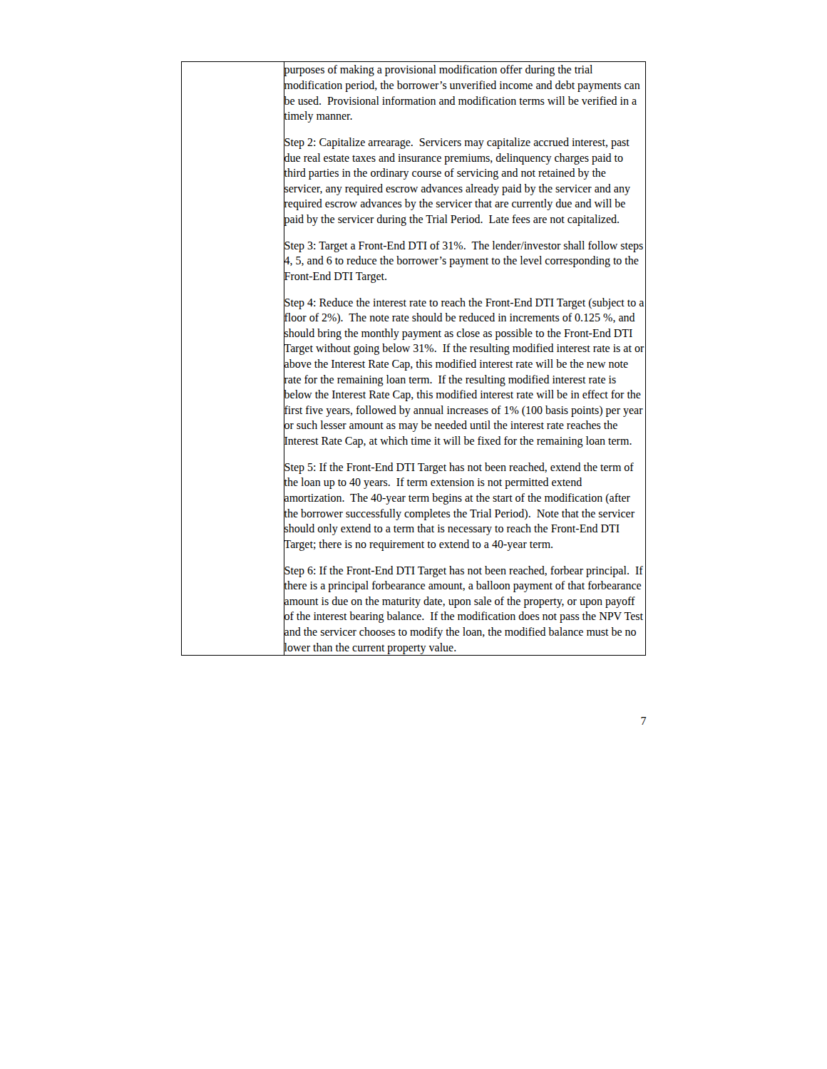| | purposes of making a provisional modification offer during the trial modification period, the borrower’s unverified income and debt payments can be used. Provisional information and modification terms will be verified in a timely manner. Step 2: Capitalize arrearage. Servicers may capitalize accrued interest, past due real estate taxes and insurance premiums, delinquency charges paid to third parties in the ordinary course of servicing and not retained by the servicer, any required escrow advances already paid by the servicer and any required escrow advances by the servicer that are currently due and will be paid by the servicer during the Trial Period. Late fees are not capitalized. Step 3: Target a Front-End DTI of 31%. The lender/investor shall follow steps 4, 5, and 6 to reduce the borrower’s payment to the level corresponding to the Front-End DTI Target. Step 4: Reduce the interest rate to reach the Front-End DTI Target (subject to a floor of 2%). The note rate should be reduced in increments of 0.125 %, and should bring the monthly payment as close as possible to the Front-End DTI Target without going below 31%. If the resulting modified interest rate is at or above the Interest Rate Cap, this modified interest rate will be the new note rate for the remaining loan term. If the resulting modified interest rate is below the Interest Rate Cap, this modified interest rate will be in effect for the first five years, followed by annual increases of 1% (100 basis points) per year or such lesser amount as may be needed until the interest rate reaches the Interest Rate Cap, at which time it will be fixed for the remaining loan term. Step 5: If the Front-End DTI Target has not been reached, extend the term of the loan up to 40 years. If term extension is not permitted extend amortization. The 40-year term begins at the start of the modification (after the borrower successfully completes the Trial Period). Note that the servicer should only extend to a term that is necessary to reach the Front-End DTI Target; there is no requirement to extend to a 40-year term. Step 6: If the Front-End DTI Target has not been reached, forbear principal. If there is a principal forbearance amount, a balloon payment of that forbearance amount is due on the maturity date, upon sale of the property, or upon payoff of the interest bearing balance. If the modification does not pass the NPV Test and the servicer chooses to modify the loan, the modified balance must be no lower than the current property value. |
7